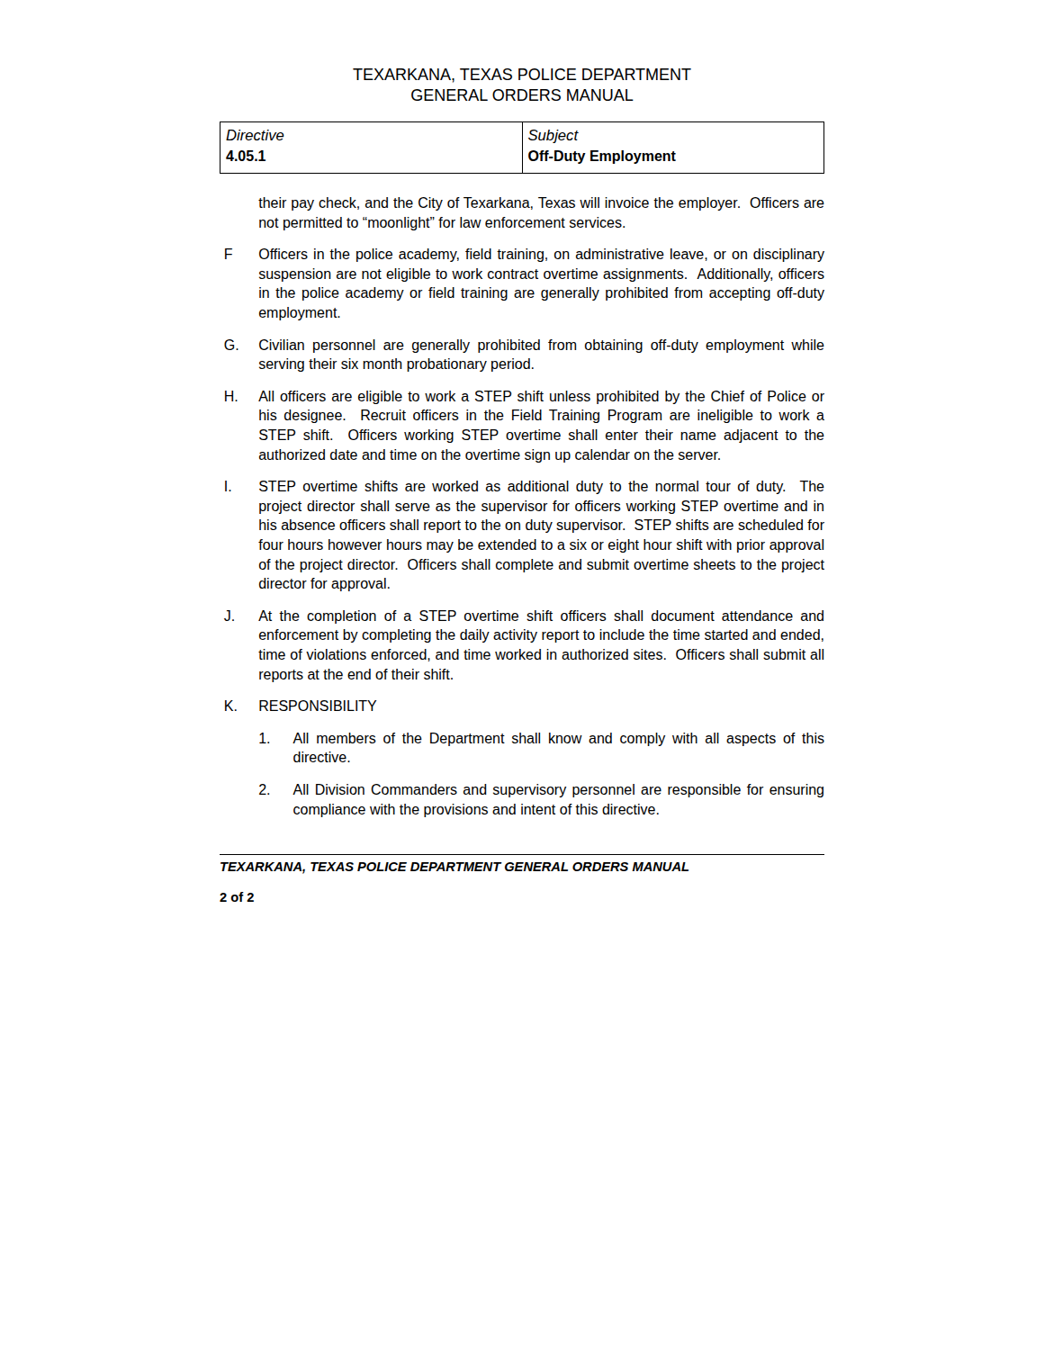TEXARKANA, TEXAS POLICE DEPARTMENT
GENERAL ORDERS MANUAL
| Directive 4.05.1 | Subject Off-Duty Employment |
their pay check, and the City of Texarkana, Texas will invoice the employer. Officers are not permitted to “moonlight” for law enforcement services.
F Officers in the police academy, field training, on administrative leave, or on disciplinary suspension are not eligible to work contract overtime assignments. Additionally, officers in the police academy or field training are generally prohibited from accepting off-duty employment.
G. Civilian personnel are generally prohibited from obtaining off-duty employment while serving their six month probationary period.
H. All officers are eligible to work a STEP shift unless prohibited by the Chief of Police or his designee. Recruit officers in the Field Training Program are ineligible to work a STEP shift. Officers working STEP overtime shall enter their name adjacent to the authorized date and time on the overtime sign up calendar on the server.
I. STEP overtime shifts are worked as additional duty to the normal tour of duty. The project director shall serve as the supervisor for officers working STEP overtime and in his absence officers shall report to the on duty supervisor. STEP shifts are scheduled for four hours however hours may be extended to a six or eight hour shift with prior approval of the project director. Officers shall complete and submit overtime sheets to the project director for approval.
J. At the completion of a STEP overtime shift officers shall document attendance and enforcement by completing the daily activity report to include the time started and ended, time of violations enforced, and time worked in authorized sites. Officers shall submit all reports at the end of their shift.
K. RESPONSIBILITY
1. All members of the Department shall know and comply with all aspects of this directive.
2. All Division Commanders and supervisory personnel are responsible for ensuring compliance with the provisions and intent of this directive.
TEXARKANA, TEXAS POLICE DEPARTMENT GENERAL ORDERS MANUAL
2 of 2